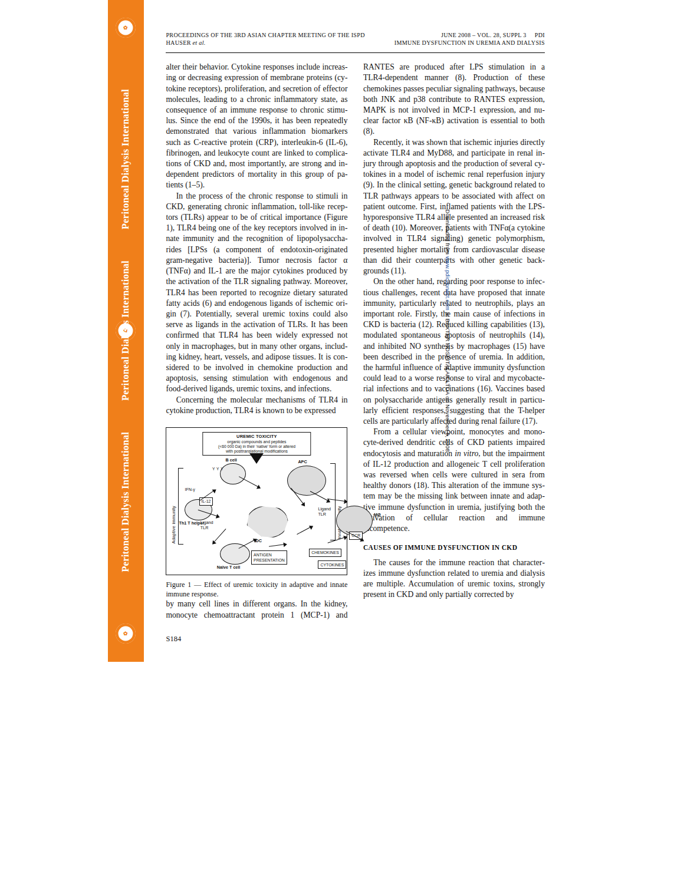✿
✿
✿
Peritoneal Dialysis International Peritoneal Dialysis International Peritoneal Dialysis International
Downloaded from www.pdiconnect.com at BAXTER HOSPITALAR LTDA on November 6, 2008
Proceedings of the 3rd Asian Chapter Meeting of the ISPD
Hauser et al.
June 2008 – Vol. 28, Suppl 3 PDI
Immune Dysfunction in Uremia and Dialysis
alter their behavior. Cytokine responses include increasing or decreasing expression of membrane proteins (cytokine receptors), proliferation, and secretion of effector molecules, leading to a chronic inflammatory state, as consequence of an immune response to chronic stimulus. Since the end of the 1990s, it has been repeatedly demonstrated that various inflammation biomarkers such as C-reactive protein (CRP), interleukin-6 (IL-6), fibrinogen, and leukocyte count are linked to complications of CKD and, most importantly, are strong and independent predictors of mortality in this group of patients (1–5).
In the process of the chronic response to stimuli in CKD, generating chronic inflammation, toll-like receptors (TLRs) appear to be of critical importance (Figure 1), TLR4 being one of the key receptors involved in innate immunity and the recognition of lipopolysaccharides [LPSs (a component of endotoxin-originated gram-negative bacteria)]. Tumor necrosis factor α (TNFα) and IL-1 are the major cytokines produced by the activation of the TLR signaling pathway. Moreover, TLR4 has been reported to recognize dietary saturated fatty acids (6) and endogenous ligands of ischemic origin (7). Potentially, several uremic toxins could also serve as ligands in the activation of TLRs. It has been confirmed that TLR4 has been widely expressed not only in macrophages, but in many other organs, including kidney, heart, vessels, and adipose tissues. It is considered to be involved in chemokine production and apoptosis, sensing stimulation with endogenous and food-derived ligands, uremic toxins, and infections.
Concerning the molecular mechanisms of TLR4 in cytokine production, TLR4 is known to be expressed
UREMIC TOXICITY
organic compounds and peptides
(<60 000 Da) in their ‘native’ form or altered
with posttranslational modifications
Adaptive immunity
Innate Immunity
B cell
Y Y Y
APC
MØ
CCR
Th1 T helper
IFN-γ
IL-12
Ligand
TLR
DC
Naïve T cell
Ligand
TLR
ANTIGEN
PRESENTATION
CHEMOKINES
CYTOKINES
Figure 1 — Effect of uremic toxicity in adaptive and innate immune response.
by many cell lines in different organs. In the kidney, monocyte chemoattractant protein 1 (MCP-1) and RANTES are produced after LPS stimulation in a TLR4-dependent manner (8). Production of these chemokines passes peculiar signaling pathways, because both JNK and p38 contribute to RANTES expression, MAPK is not involved in MCP-1 expression, and nuclear factor κ B (NF-κ B) activation is essential to both (8).
Recently, it was shown that ischemic injuries directly activate TLR4 and MyD88, and participate in renal injury through apoptosis and the production of several cytokines in a model of ischemic renal reperfusion injury (9). In the clinical setting, genetic background related to TLR pathways appears to be associated with affect on patient outcome. First, inflamed patients with the LPS-hyporesponsive TLR4 allele presented an increased risk of death (10). Moreover, patients with TNFα(a cytokine involved in TLR4 signaling) genetic polymorphism, presented higher mortality from cardiovascular disease than did their counterparts with other genetic backgrounds (11).
On the other hand, regarding poor response to infectious challenges, recent data have proposed that innate immunity, particularly related to neutrophils, plays an important role. Firstly, the main cause of infections in CKD is bacteria (12). Reduced killing capabilities (13), modulated spontaneous apoptosis of neutrophils (14), and inhibited NO synthesis by macrophages (15) have been described in the presence of uremia. In addition, the harmful influence of adaptive immunity dysfunction could lead to a worse response to viral and mycobacterial infections and to vaccinations (16). Vaccines based on polysaccharide antigens generally result in particularly efficient responses, suggesting that the T-helper cells are particularly affected during renal failure (17).
From a cellular viewpoint, monocytes and monocyte-derived dendritic cells of CKD patients impaired endocytosis and maturation in vitro, but the impairment of IL-12 production and allogeneic T cell proliferation was reversed when cells were cultured in sera from healthy donors (18). This alteration of the immune system may be the missing link between innate and adaptive immune dysfunction in uremia, justifying both the activation of cellular reaction and immune incompetence.
Causes of Immune Dysfunction in CKD
The causes for the immune reaction that characterizes immune dysfunction related to uremia and dialysis are multiple. Accumulation of uremic toxins, strongly present in CKD and only partially corrected by
S184